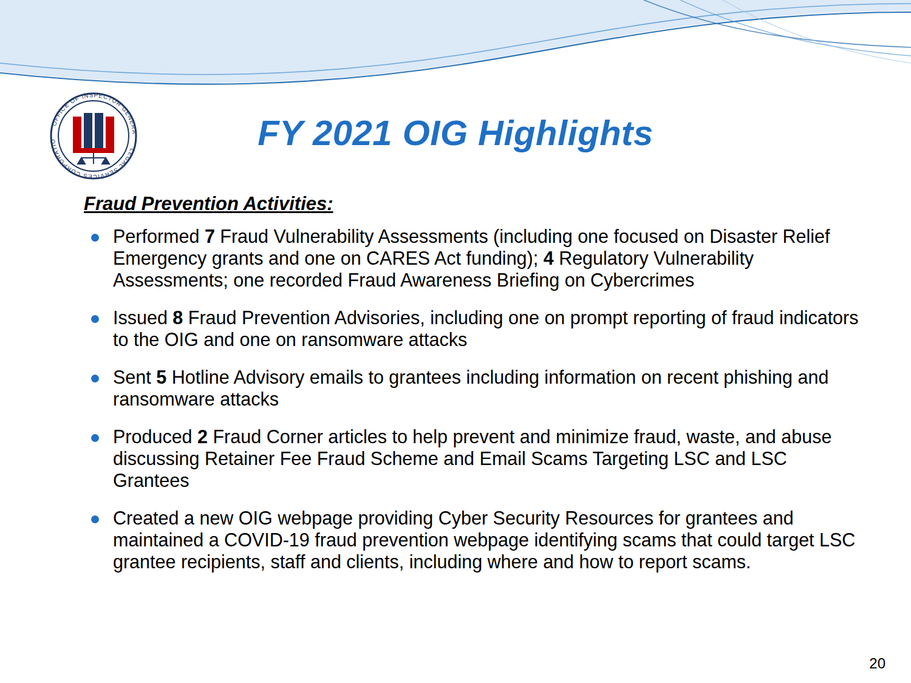OFFICE OF INSPECTOR GENERAL LEGAL SERVICES CORPORATION
FY 2021 OIG Highlights
Fraud Prevention Activities:
Performed 7 Fraud Vulnerability Assessments (including one focused on Disaster Relief Emergency grants and one on CARES Act funding); 4 Regulatory Vulnerability Assessments; one recorded Fraud Awareness Briefing on Cybercrimes
Issued 8 Fraud Prevention Advisories, including one on prompt reporting of fraud indicators to the OIG and one on ransomware attacks
Sent 5 Hotline Advisory emails to grantees including information on recent phishing and ransomware attacks
Produced 2 Fraud Corner articles to help prevent and minimize fraud, waste, and abuse discussing Retainer Fee Fraud Scheme and Email Scams Targeting LSC and LSC Grantees
Created a new OIG webpage providing Cyber Security Resources for grantees and maintained a COVID-19 fraud prevention webpage identifying scams that could target LSC grantee recipients, staff and clients, including where and how to report scams.
20